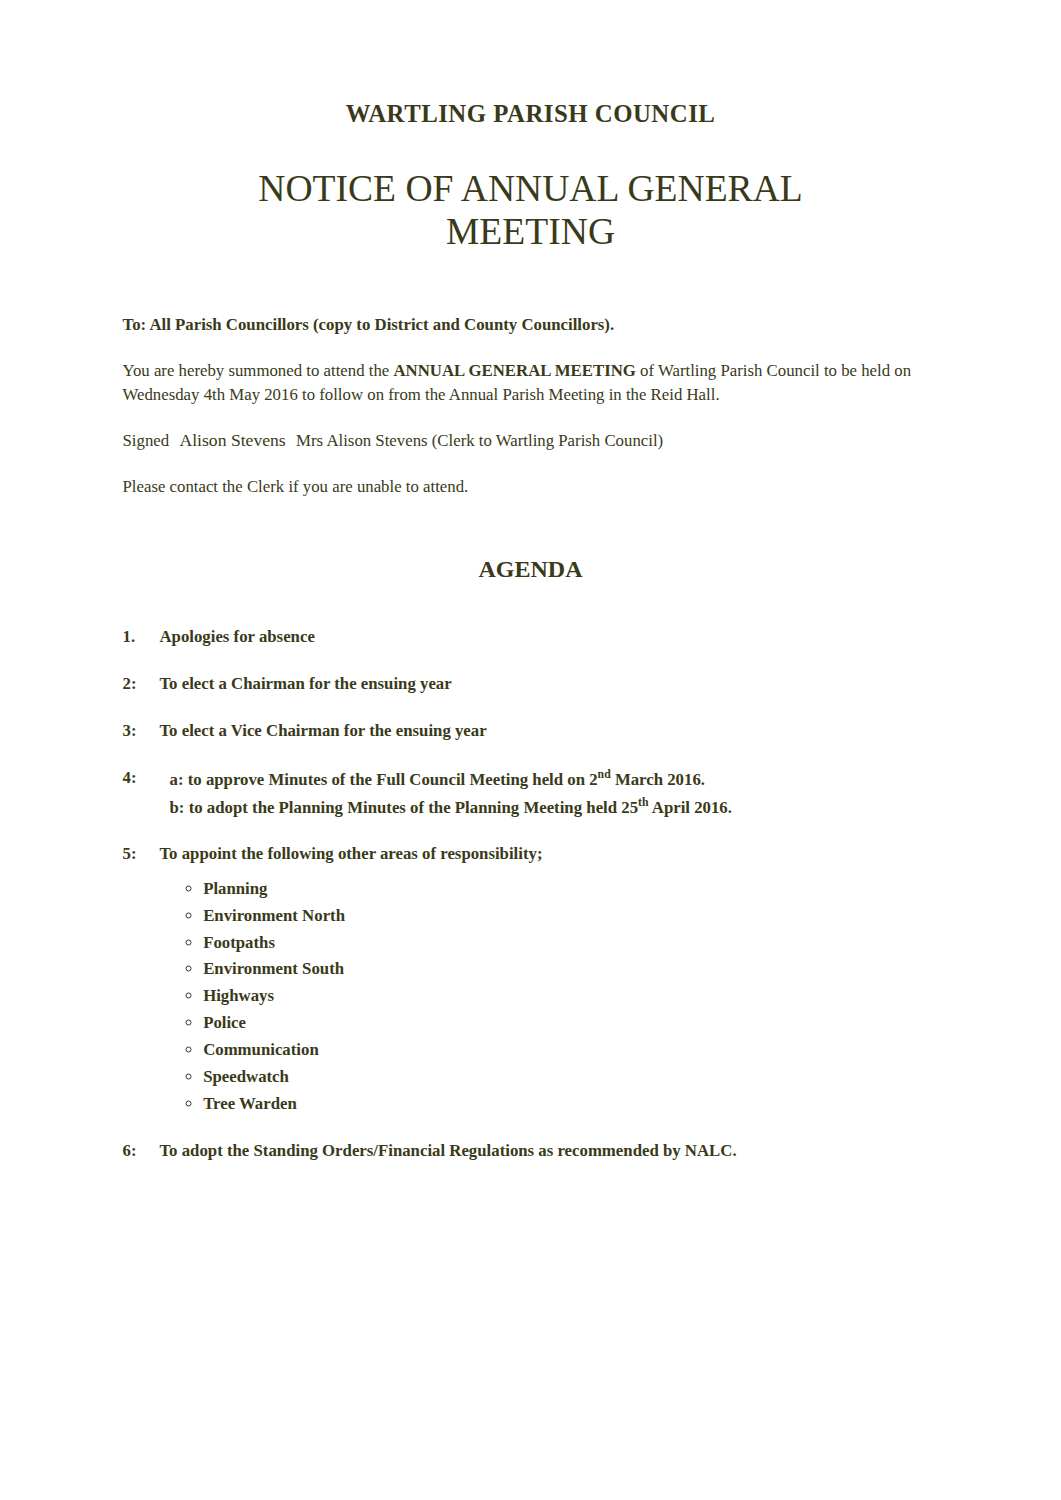WARTLING PARISH COUNCIL
NOTICE OF ANNUAL GENERAL
MEETING
To: All Parish Councillors (copy to District and County Councillors).
You are hereby summoned to attend the ANNUAL GENERAL MEETING of Wartling Parish Council to be held on Wednesday 4th May 2016 to follow on from the Annual Parish Meeting in the Reid Hall.
Signed Alison Stevens Mrs Alison Stevens (Clerk to Wartling Parish Council)
Please contact the Clerk if you are unable to attend.
AGENDA
Apologies for absence
To elect a Chairman for the ensuing year
To elect a Vice Chairman for the ensuing year
a: to approve Minutes of the Full Council Meeting held on 2nd March 2016.
b: to adopt the Planning Minutes of the Planning Meeting held 25th April 2016.
To appoint the following other areas of responsibility;
Planning
Environment North
Footpaths
Environment South
Highways
Police
Communication
Speedwatch
Tree Warden
To adopt the Standing Orders/Financial Regulations as recommended by NALC.